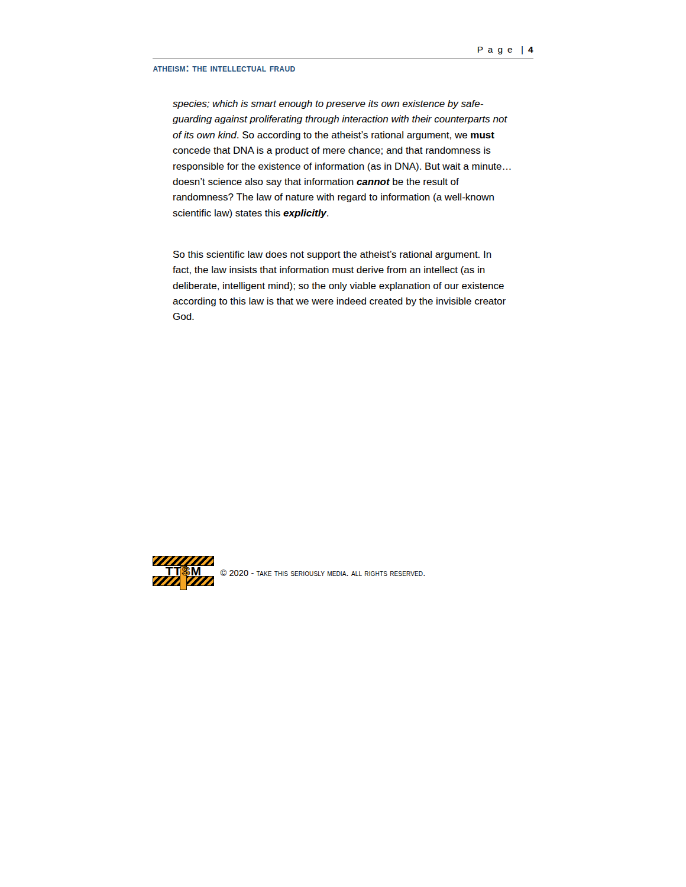P a g e | 4
Atheism: The Intellectual Fraud
species; which is smart enough to preserve its own existence by safe-guarding against proliferating through interaction with their counterparts not of its own kind. So according to the atheist’s rational argument, we must concede that DNA is a product of mere chance; and that randomness is responsible for the existence of information (as in DNA). But wait a minute… doesn’t science also say that information cannot be the result of randomness? The law of nature with regard to information (a well-known scientific law) states this explicitly.
So this scientific law does not support the atheist’s rational argument. In fact, the law insists that information must derive from an intellect (as in deliberate, intelligent mind); so the only viable explanation of our existence according to this law is that we were indeed created by the invisible creator God.
TTSM
© 2020 - Take This Seriously Media. All rights reserved.